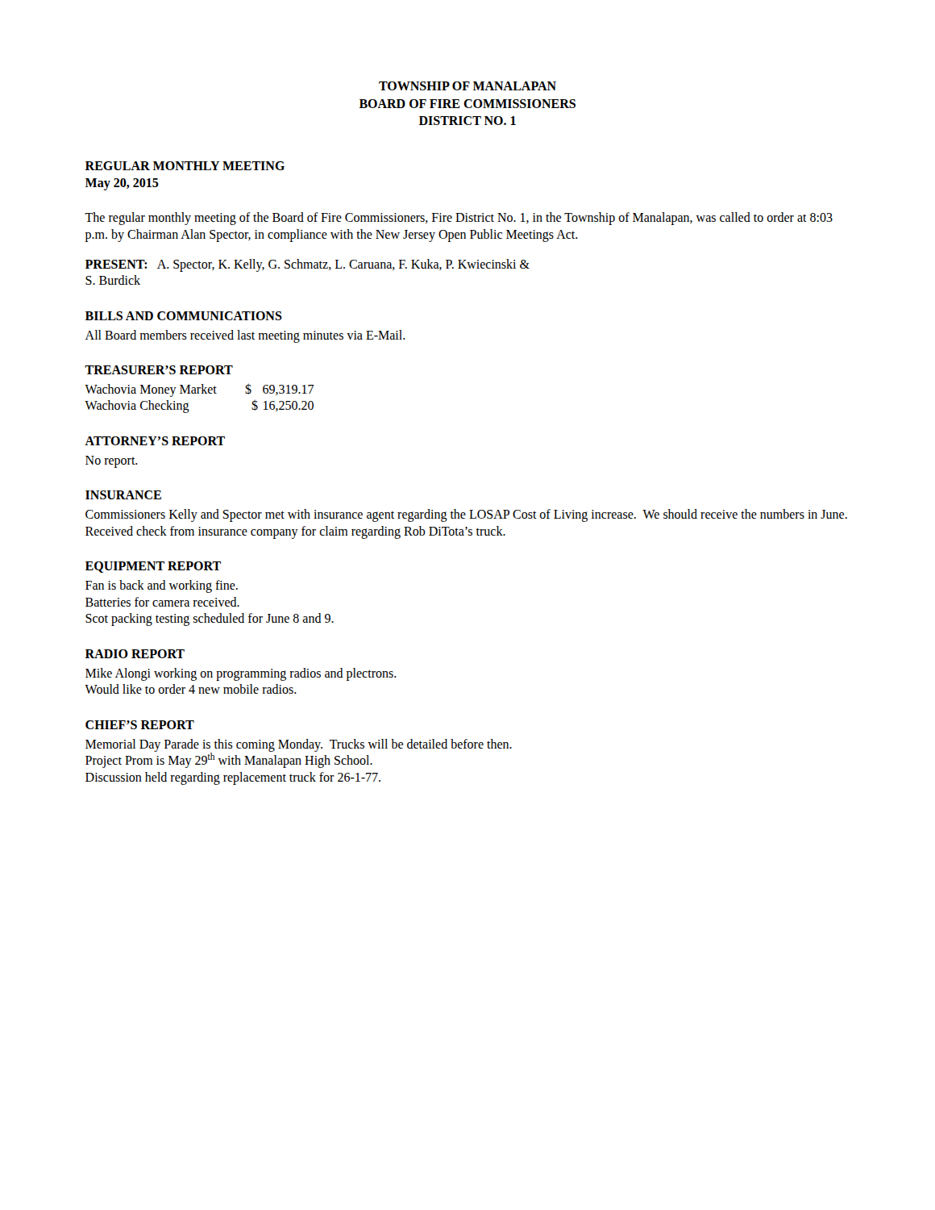Township of Manalapan
Board of Fire Commissioners
District No. 1
Regular Monthly Meeting
May 20, 2015
The regular monthly meeting of the Board of Fire Commissioners, Fire District No. 1, in the Township of Manalapan, was called to order at 8:03 p.m. by Chairman Alan Spector, in compliance with the New Jersey Open Public Meetings Act.
PRESENT: A. Spector, K. Kelly, G. Schmatz, L. Caruana, F. Kuka, P. Kwiecinski &
S. Burdick
Bills and Communications
All Board members received last meeting minutes via E-Mail.
Treasurer’s Report
| Wachovia Money Market | $ | 69,319.17 |
| Wachovia Checking | $ | 16,250.20 |
Attorney’s Report
No report.
Insurance
Commissioners Kelly and Spector met with insurance agent regarding the LOSAP Cost of Living increase. We should receive the numbers in June.
Received check from insurance company for claim regarding Rob DiTota’s truck.
Equipment Report
Fan is back and working fine.
Batteries for camera received.
Scot packing testing scheduled for June 8 and 9.
Radio Report
Mike Alongi working on programming radios and plectrons.
Would like to order 4 new mobile radios.
Chief’s Report
Memorial Day Parade is this coming Monday. Trucks will be detailed before then.
Project Prom is May 29th with Manalapan High School.
Discussion held regarding replacement truck for 26-1-77.